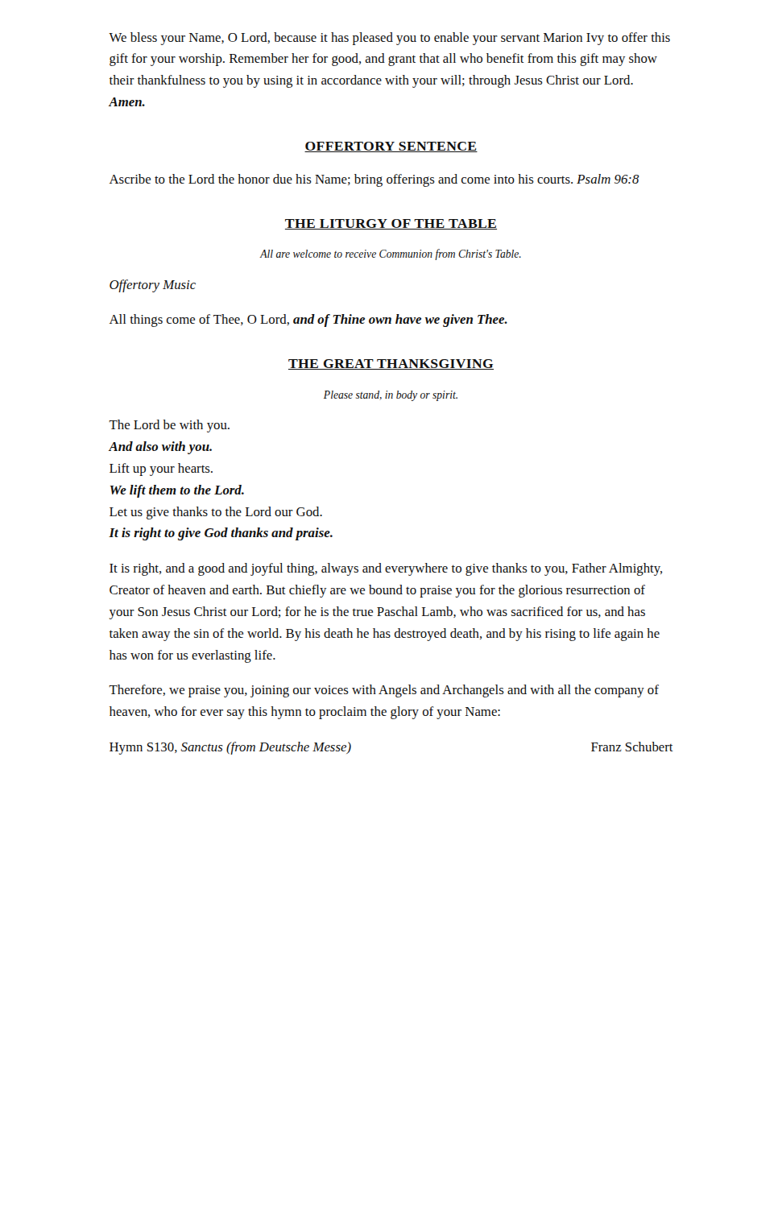We bless your Name, O Lord, because it has pleased you to enable your servant Marion Ivy to offer this gift for your worship. Remember her for good, and grant that all who benefit from this gift may show their thankfulness to you by using it in accordance with your will; through Jesus Christ our Lord. Amen.
Offertory Sentence
Ascribe to the Lord the honor due his Name; bring offerings and come into his courts. Psalm 96:8
The Liturgy of the Table
All are welcome to receive Communion from Christ's Table.
Offertory Music
All things come of Thee, O Lord, and of Thine own have we given Thee.
The Great Thanksgiving
Please stand, in body or spirit.
The Lord be with you.
And also with you.
Lift up your hearts.
We lift them to the Lord.
Let us give thanks to the Lord our God.
It is right to give God thanks and praise.
It is right, and a good and joyful thing, always and everywhere to give thanks to you, Father Almighty, Creator of heaven and earth. But chiefly are we bound to praise you for the glorious resurrection of your Son Jesus Christ our Lord; for he is the true Paschal Lamb, who was sacrificed for us, and has taken away the sin of the world. By his death he has destroyed death, and by his rising to life again he has won for us everlasting life.
Therefore, we praise you, joining our voices with Angels and Archangels and with all the company of heaven, who for ever say this hymn to proclaim the glory of your Name:
Hymn S130, Sanctus (from Deutsche Messe) Franz Schubert